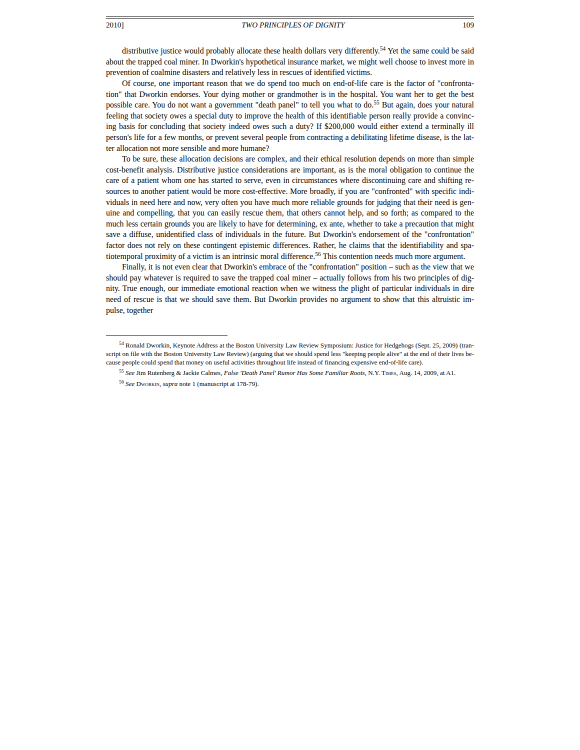2010] TWO PRINCIPLES OF DIGNITY 109
distributive justice would probably allocate these health dollars very differently.54 Yet the same could be said about the trapped coal miner. In Dworkin's hypothetical insurance market, we might well choose to invest more in prevention of coalmine disasters and relatively less in rescues of identified victims.
Of course, one important reason that we do spend too much on end-of-life care is the factor of "confrontation" that Dworkin endorses. Your dying mother or grandmother is in the hospital. You want her to get the best possible care. You do not want a government "death panel" to tell you what to do.55 But again, does your natural feeling that society owes a special duty to improve the health of this identifiable person really provide a convincing basis for concluding that society indeed owes such a duty? If $200,000 would either extend a terminally ill person's life for a few months, or prevent several people from contracting a debilitating lifetime disease, is the latter allocation not more sensible and more humane?
To be sure, these allocation decisions are complex, and their ethical resolution depends on more than simple cost-benefit analysis. Distributive justice considerations are important, as is the moral obligation to continue the care of a patient whom one has started to serve, even in circumstances where discontinuing care and shifting resources to another patient would be more cost-effective. More broadly, if you are "confronted" with specific individuals in need here and now, very often you have much more reliable grounds for judging that their need is genuine and compelling, that you can easily rescue them, that others cannot help, and so forth; as compared to the much less certain grounds you are likely to have for determining, ex ante, whether to take a precaution that might save a diffuse, unidentified class of individuals in the future. But Dworkin's endorsement of the "confrontation" factor does not rely on these contingent epistemic differences. Rather, he claims that the identifiability and spatiotemporal proximity of a victim is an intrinsic moral difference.56 This contention needs much more argument.
Finally, it is not even clear that Dworkin's embrace of the "confrontation" position – such as the view that we should pay whatever is required to save the trapped coal miner – actually follows from his two principles of dignity. True enough, our immediate emotional reaction when we witness the plight of particular individuals in dire need of rescue is that we should save them. But Dworkin provides no argument to show that this altruistic impulse, together
54 Ronald Dworkin, Keynote Address at the Boston University Law Review Symposium: Justice for Hedgehogs (Sept. 25, 2009) (transcript on file with the Boston University Law Review) (arguing that we should spend less "keeping people alive" at the end of their lives because people could spend that money on useful activities throughout life instead of financing expensive end-of-life care).
55 See Jim Rutenberg & Jackie Calmes, False 'Death Panel' Rumor Has Some Familiar Roots, N.Y. Times, Aug. 14, 2009, at A1.
56 See Dworkin, supra note 1 (manuscript at 178-79).